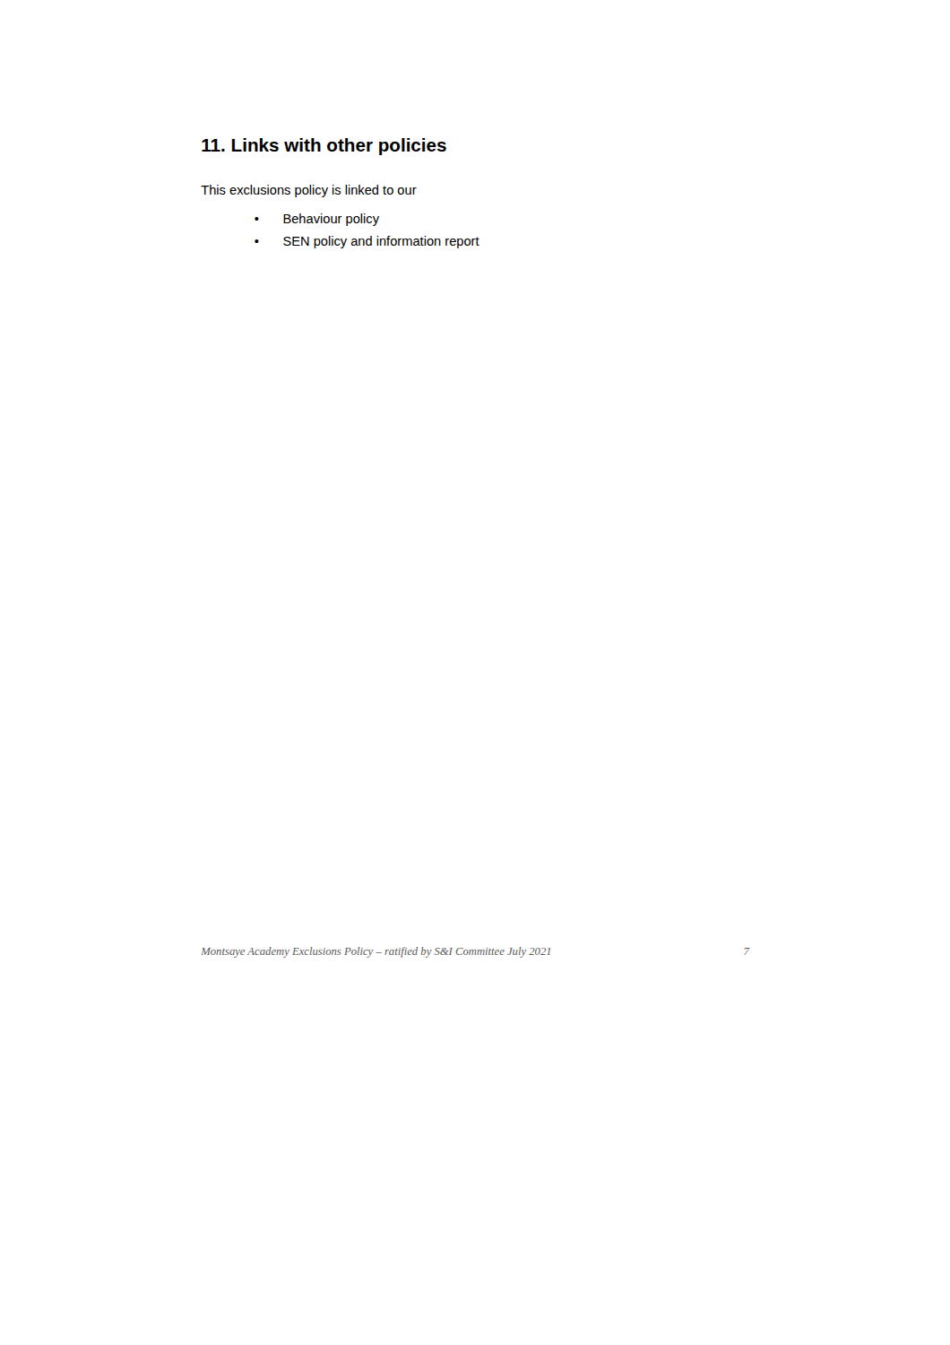11. Links with other policies
This exclusions policy is linked to our
Behaviour policy
SEN policy and information report
Montsaye Academy Exclusions Policy – ratified by S&I Committee July 2021 7